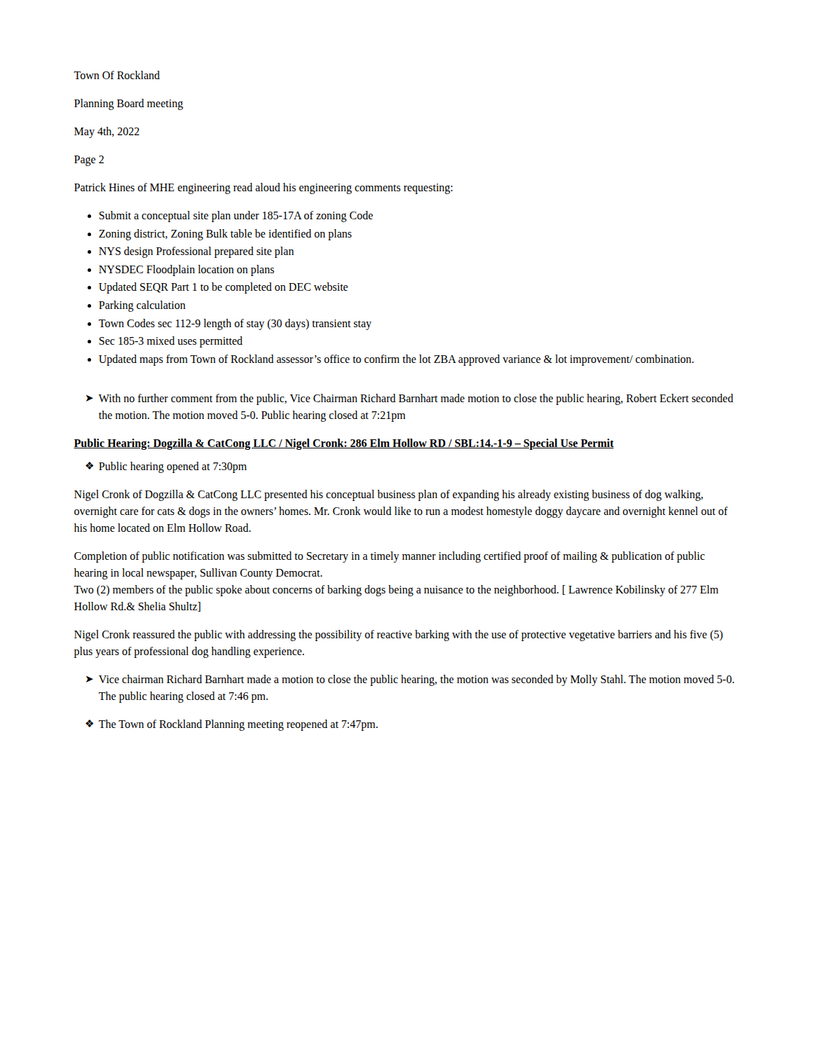Town Of Rockland
Planning Board meeting
May 4th, 2022
Page 2
Patrick Hines of MHE engineering read aloud his engineering comments requesting:
Submit a conceptual site plan under 185-17A of zoning Code
Zoning district, Zoning Bulk table be identified on plans
NYS design Professional prepared site plan
NYSDEC Floodplain location on plans
Updated SEQR Part 1 to be completed on DEC website
Parking calculation
Town Codes sec 112-9 length of stay (30 days) transient stay
Sec 185-3 mixed uses permitted
Updated maps from Town of Rockland assessor’s office to confirm the lot ZBA approved variance & lot improvement/ combination.
With no further comment from the public, Vice Chairman Richard Barnhart made motion to close the public hearing, Robert Eckert seconded the motion. The motion moved 5-0. Public hearing closed at 7:21pm
Public Hearing: Dogzilla & CatCong LLC / Nigel Cronk: 286 Elm Hollow RD / SBL:14.-1-9 – Special Use Permit
Public hearing opened at 7:30pm
Nigel Cronk of Dogzilla & CatCong LLC presented his conceptual business plan of expanding his already existing business of dog walking, overnight care for cats & dogs in the owners’ homes. Mr. Cronk would like to run a modest homestyle doggy daycare and overnight kennel out of his home located on Elm Hollow Road.
Completion of public notification was submitted to Secretary in a timely manner including certified proof of mailing & publication of public hearing in local newspaper, Sullivan County Democrat.
Two (2) members of the public spoke about concerns of barking dogs being a nuisance to the neighborhood. [ Lawrence Kobilinsky of 277 Elm Hollow Rd.& Shelia Shultz]
Nigel Cronk reassured the public with addressing the possibility of reactive barking with the use of protective vegetative barriers and his five (5) plus years of professional dog handling experience.
Vice chairman Richard Barnhart made a motion to close the public hearing, the motion was seconded by Molly Stahl. The motion moved 5-0. The public hearing closed at 7:46 pm.
The Town of Rockland Planning meeting reopened at 7:47pm.